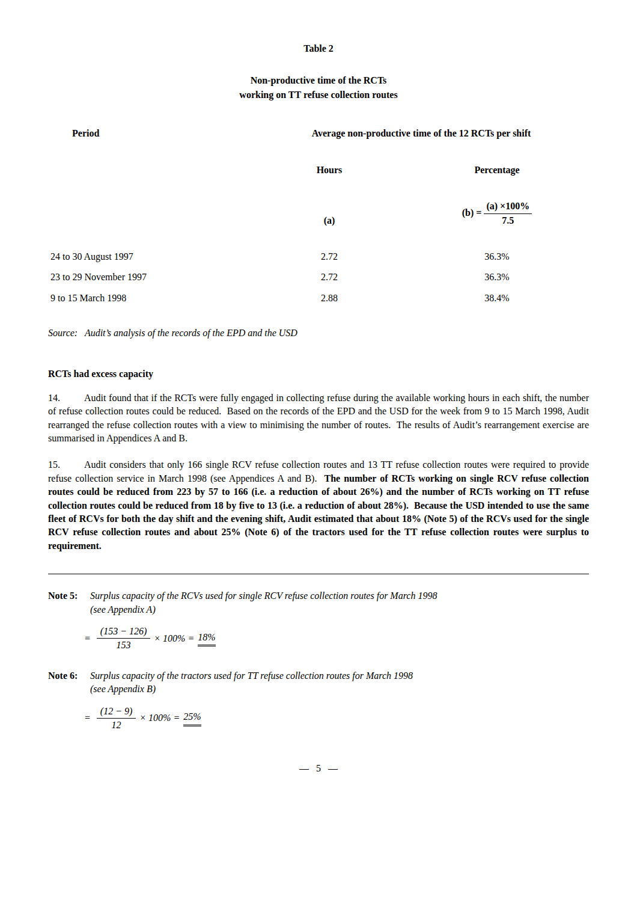Table 2
Non-productive time of the RCTs
working on TT refuse collection routes
| Period | Average non-productive time of the 12 RCTs per shift |
| | Hours | Percentage |
| | (a) | (b) = (a) ×100% 7.5 |
| 24 to 30 August 1997 | 2.72 | 36.3% |
| 23 to 29 November 1997 | 2.72 | 36.3% |
| 9 to 15 March 1998 | 2.88 | 38.4% |
Source: Audit’s analysis of the records of the EPD and the USD
RCTs had excess capacity
14. Audit found that if the RCTs were fully engaged in collecting refuse during the available working hours in each shift, the number of refuse collection routes could be reduced. Based on the records of the EPD and the USD for the week from 9 to 15 March 1998, Audit rearranged the refuse collection routes with a view to minimising the number of routes. The results of Audit’s rearrangement exercise are summarised in Appendices A and B.
15. Audit considers that only 166 single RCV refuse collection routes and 13 TT refuse collection routes were required to provide refuse collection service in March 1998 (see Appendices A and B). The number of RCTs working on single RCV refuse collection routes could be reduced from 223 by 57 to 166 (i.e. a reduction of about 26%) and the number of RCTs working on TT refuse collection routes could be reduced from 18 by five to 13 (i.e. a reduction of about 28%). Because the USD intended to use the same fleet of RCVs for both the day shift and the evening shift, Audit estimated that about 18% (Note 5) of the RCVs used for the single RCV refuse collection routes and about 25% (Note 6) of the tractors used for the TT refuse collection routes were surplus to requirement.
Note 5: Surplus capacity of the RCVs used for single RCV refuse collection routes for March 1998
(see Appendix A)
= (153 − 126) 153 × 100% = 18%
Note 6: Surplus capacity of the tractors used for TT refuse collection routes for March 1998
(see Appendix B)
= (12 − 9) 12 × 100% = 25%
— 5 —